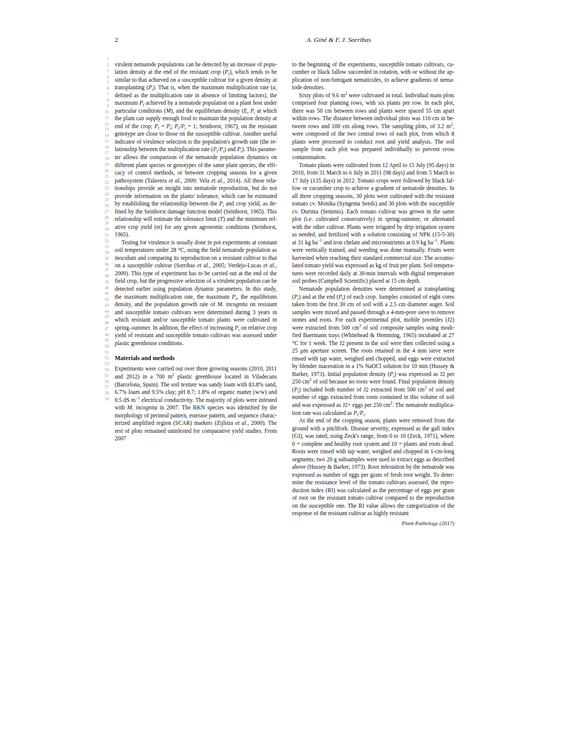2 A. Giné & F. J. Sorribas
1
2
3
4
5
6
7
8
9
10
11
12
13
14
15
16
17
18
19
20
21
22
23
24
25
26
27
28
29
30
31
32
33
34
35
36
37
38
39
40
41
42
43
44
45
46
47
48
49
50
51
52
53
54
55
56
57
58
59
virulent nematode populations can be detected by an increase of population density at the end of the resistant crop (Pf), which tends to be similar to that achieved on a susceptible cultivar for a given density at transplanting (Pi). That is, when the maximum multiplication rate (a, defined as the multiplication rate in absence of limiting factors), the maximum Pf achieved by a nematode population on a plant host under particular conditions (M), and the equilibrium density (E, Pi at which the plant can supply enough food to maintain the population density at end of the crop; Pf = Pi; Pf/Pi = 1; Seinhorst, 1967), on the resistant genotype are close to those on the susceptible cultivar. Another useful indicator of virulence selection is the population's growth rate (the relationship between the multiplication rate (Pf/Pi) and Pi). This parameter allows the comparison of the nematode population dynamics on different plant species or genotypes of the same plant species, the efficacy of control methods, or between cropping seasons for a given pathosystem (Talavera et al., 2009; Vela et al., 2014). All these relationships provide an insight into nematode reproduction, but do not provide information on the plants' tolerance, which can be estimated by establishing the relationship between the Pi and crop yield, as defined by the Seinhorst damage function model (Seinhorst, 1965). This relationship will estimate the tolerance limit (T) and the minimum relative crop yield (m) for any given agronomic conditions (Seinhorst, 1965).
Testing for virulence is usually done in pot experiments at constant soil temperatures under 28 °C, using the field nematode population as inoculum and comparing its reproduction on a resistant cultivar to that on a susceptible cultivar (Sorribas et al., 2005; Verdejo-Lucas et al., 2009). This type of experiment has to be carried out at the end of the field crop, but the progressive selection of a virulent population can be detected earlier using population dynamic parameters. In this study, the maximum multiplication rate, the maximum Pf, the equilibrium density, and the population growth rate of M. incognita on resistant and susceptible tomato cultivars were determined during 3 years in which resistant and/or susceptible tomato plants were cultivated in spring–summer. In addition, the effect of increasing Pi on relative crop yield of resistant and susceptible tomato cultivars was assessed under plastic greenhouse conditions.
Materials and methods
Experiments were carried out over three growing seasons (2010, 2011 and 2012) in a 700 m2 plastic greenhouse located in Viladecans (Barcelona, Spain). The soil texture was sandy loam with 83.8% sand, 6.7% loam and 9.5% clay; pH 8.7; 1.8% of organic matter (w/w) and 0.5 dS m−1 electrical conductivity. The majority of plots were infested with M. incognita in 2007. The RKN species was identified by the morphology of perineal pattern, esterase pattern, and sequence characterized amplified region (SCAR) markers (Zijlstra et al., 2000). The rest of plots remained uninfested for comparative yield studies. From 2007
to the beginning of the experiments, susceptible tomato cultivars, cucumber or black fallow succeeded in rotation, with or without the application of non-fumigant nematicides, to achieve gradients of nematode densities.
Sixty plots of 9.6 m2 were cultivated in total. Individual main plots comprised four planting rows, with six plants per row. In each plot, there was 50 cm between rows and plants were spaced 55 cm apart within rows. The distance between individual plots was 110 cm in between rows and 100 cm along rows. The sampling plots, of 3.2 m2, were composed of the two central rows of each plot, from which 8 plants were processed to conduct root and yield analysis. The soil sample from each plot was prepared individually to prevent cross contamination.
Tomato plants were cultivated from 12 April to 15 July (95 days) in 2010, from 31 March to 6 July in 2011 (98 days) and from 5 March to 17 July (135 days) in 2012. Tomato crops were followed by black fallow or cucumber crop to achieve a gradient of nematode densities. In all three cropping seasons, 30 plots were cultivated with the resistant tomato cv. Monika (Syngenta Seeds) and 30 plots with the susceptible cv. Durinta (Seminis). Each tomato cultivar was grown in the same plot (i.e. cultivated consecutively) in spring-summer, or alternated with the other cultivar. Plants were irrigated by drip irrigation system as needed, and fertilized with a solution consisting of NPK (15-5-30) at 31 kg ha−1 and iron chelate and micronutrients at 0.9 kg ha−1. Plants were vertically trained, and weeding was done manually. Fruits were harvested when reaching their standard commercial size. The accumulated tomato yield was expressed as kg of fruit per plant. Soil temperatures were recorded daily at 30-min intervals with digital temperature soil probes (Campbell Scientific) placed at 15 cm depth.
Nematode population densities were determined at transplanting (Pi) and at the end (Pf) of each crop. Samples consisted of eight cores taken from the first 30 cm of soil with a 2.5 cm diameter auger. Soil samples were mixed and passed through a 4-mm-pore sieve to remove stones and roots. For each experimental plot, mobile juveniles (J2) were extracted from 500 cm3 of soil composite samples using modified Baermann trays (Whitehead & Hemming, 1965) incubated at 27 °C for 1 week. The J2 present in the soil were then collected using a 25 μm aperture screen. The roots retained in the 4 mm sieve were rinsed with tap water, weighed and chopped, and eggs were extracted by blender maceration in a 1% NaOCl solution for 10 min (Hussey & Barker, 1973). Initial population density (Pi) was expressed as J2 per 250 cm3 of soil because no roots were found. Final population density (Pf) included both number of J2 extracted from 500 cm3 of soil and number of eggs extracted from roots contained in this volume of soil and was expressed as J2+ eggs per 250 cm3. The nematode multiplication rate was calculated as Pf/Pi.
At the end of the cropping season, plants were removed from the ground with a pitchfork. Disease severity, expressed as the gall index (GI), was rated, using Zeck's range, from 0 to 10 (Zeck, 1971), where 0 = complete and healthy root system and 10 = plants and roots dead. Roots were rinsed with tap water, weighed and chopped in 1-cm-long segments; two 20 g subsamples were used to extract eggs as described above (Hussey & Barker, 1973). Root infestation by the nematode was expressed as number of eggs per gram of fresh root weight. To determine the resistance level of the tomato cultivars assessed, the reproduction index (RI) was calculated as the percentage of eggs per gram of root on the resistant tomato cultivar compared to the reproduction on the susceptible one. The RI value allows the categorization of the response of the resistant cultivar as highly resistant
Plant Pathology (2017)